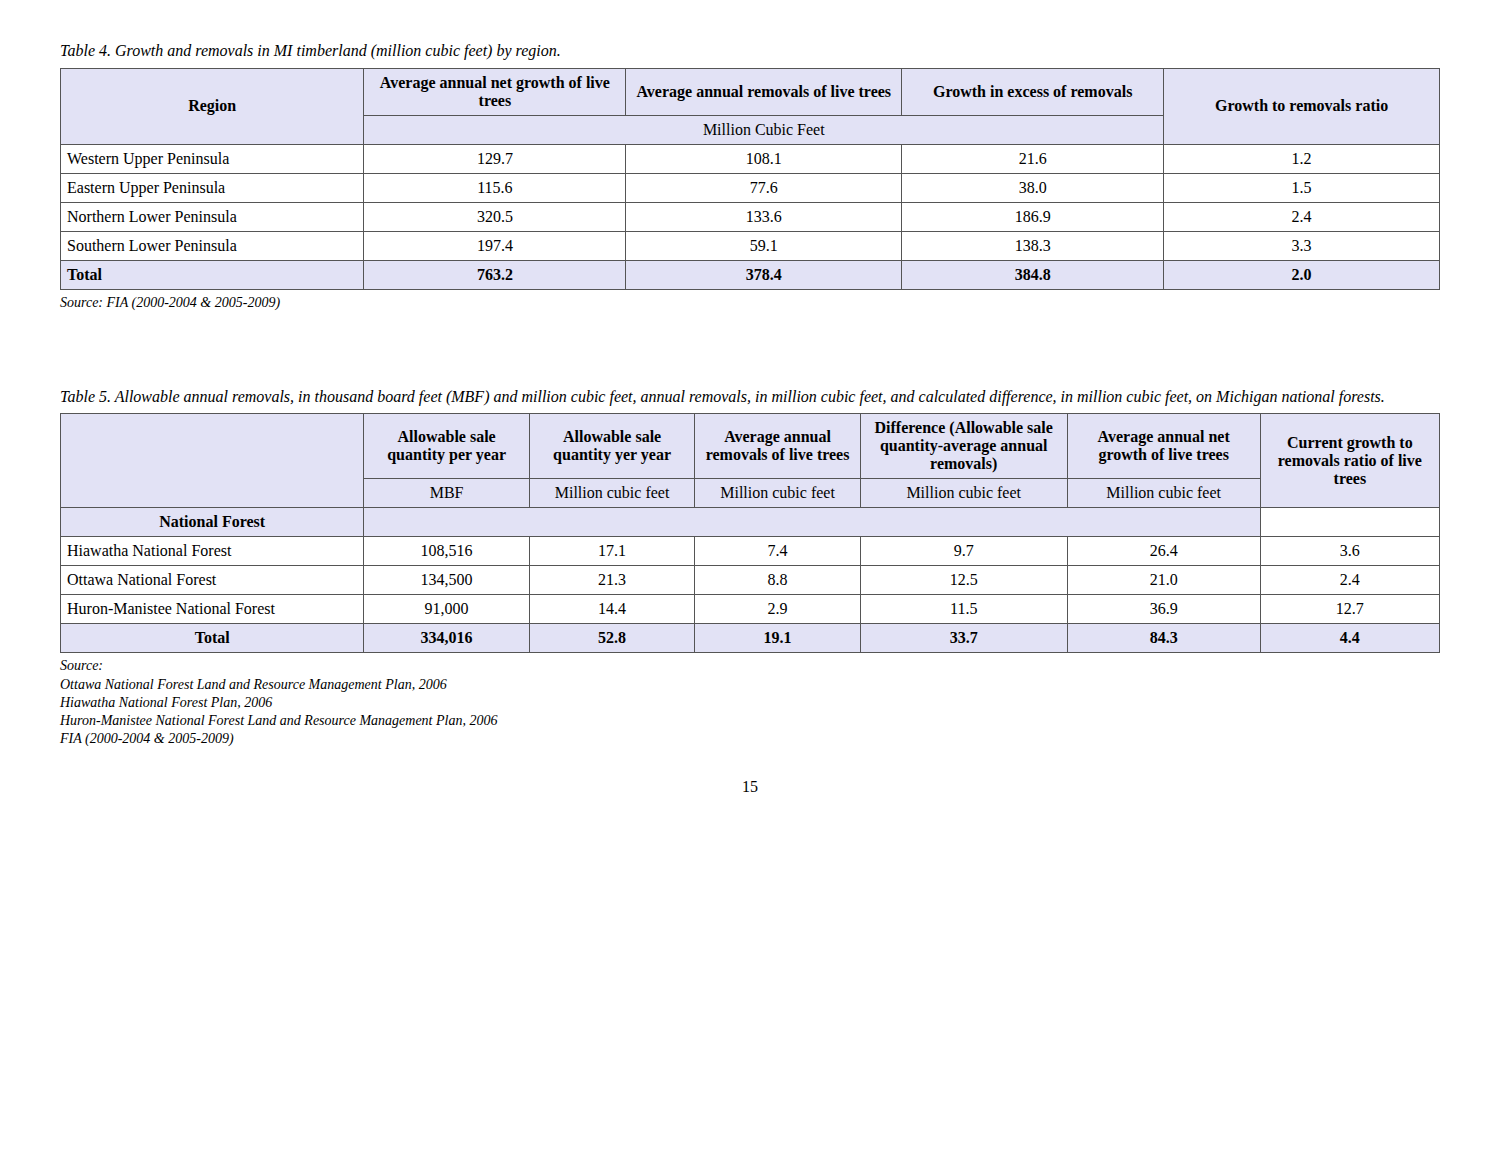Table 4. Growth and removals in MI timberland (million cubic feet) by region.
| Region | Average annual net growth of live trees | Average annual removals of live trees | Growth in excess of removals | Growth to removals ratio |
| --- | --- | --- | --- | --- |
| Million Cubic Feet |
| Western Upper Peninsula | 129.7 | 108.1 | 21.6 | 1.2 |
| Eastern Upper Peninsula | 115.6 | 77.6 | 38.0 | 1.5 |
| Northern Lower Peninsula | 320.5 | 133.6 | 186.9 | 2.4 |
| Southern Lower Peninsula | 197.4 | 59.1 | 138.3 | 3.3 |
| Total | 763.2 | 378.4 | 384.8 | 2.0 |
Source: FIA (2000-2004 & 2005-2009)
Table 5. Allowable annual removals, in thousand board feet (MBF) and million cubic feet, annual removals, in million cubic feet, and calculated difference, in million cubic feet, on Michigan national forests.
| | Allowable sale quantity per year | Allowable sale quantity yer year | Average annual removals of live trees | Difference (Allowable sale quantity-average annual removals) | Average annual net growth of live trees | Current growth to removals ratio of live trees |
| --- | --- | --- | --- | --- | --- | --- |
| MBF | Million cubic feet | Million cubic feet | Million cubic feet | Million cubic feet |
| National Forest | |
| Hiawatha National Forest | 108,516 | 17.1 | 7.4 | 9.7 | 26.4 | 3.6 |
| Ottawa National Forest | 134,500 | 21.3 | 8.8 | 12.5 | 21.0 | 2.4 |
| Huron-Manistee National Forest | 91,000 | 14.4 | 2.9 | 11.5 | 36.9 | 12.7 |
| Total | 334,016 | 52.8 | 19.1 | 33.7 | 84.3 | 4.4 |
Source:
Ottawa National Forest Land and Resource Management Plan, 2006
Hiawatha National Forest Plan, 2006
Huron-Manistee National Forest Land and Resource Management Plan, 2006
FIA (2000-2004 & 2005-2009)
15